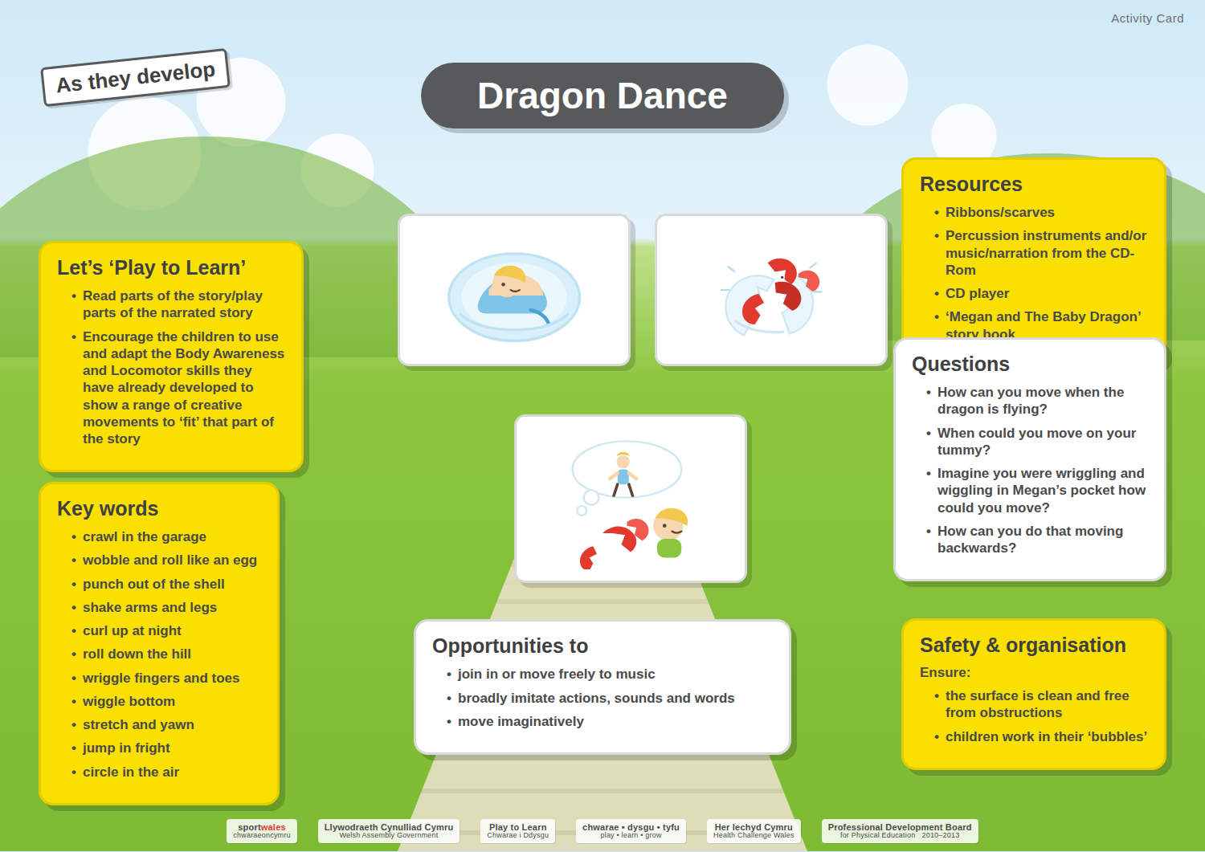Activity Card
As they develop
Dragon Dance
Let’s ‘Play to Learn’
Read parts of the story/play parts of the narrated story
Encourage the children to use and adapt the Body Awareness and Locomotor skills they have already developed to show a range of creative movements to ‘fit’ that part of the story
Key words
crawl in the garage
wobble and roll like an egg
punch out of the shell
shake arms and legs
curl up at night
roll down the hill
wriggle fingers and toes
wiggle bottom
stretch and yawn
jump in fright
circle in the air
Resources
Ribbons/scarves
Percussion instruments and/or music/narration from the CD-Rom
CD player
‘Megan and The Baby Dragon’ story book
Questions
How can you move when the dragon is flying?
When could you move on your tummy?
Imagine you were wriggling and wiggling in Megan’s pocket how could you move?
How can you do that moving backwards?
Safety & organisation
Ensure:
the surface is clean and free from obstructions
children work in their ‘bubbles’
Opportunities to
join in or move freely to music
broadly imitate actions, sounds and words
move imaginatively
sportwales chwaraeoncymru Llywodraeth Cynulliad CymruWelsh Assembly Government Play to LearnChwarae i Ddysgu chwarae • dysgu • tyfuplay • learn • grow Her Iechyd CymruHealth Challenge Wales Professional Development Boardfor Physical Education 2010–2013